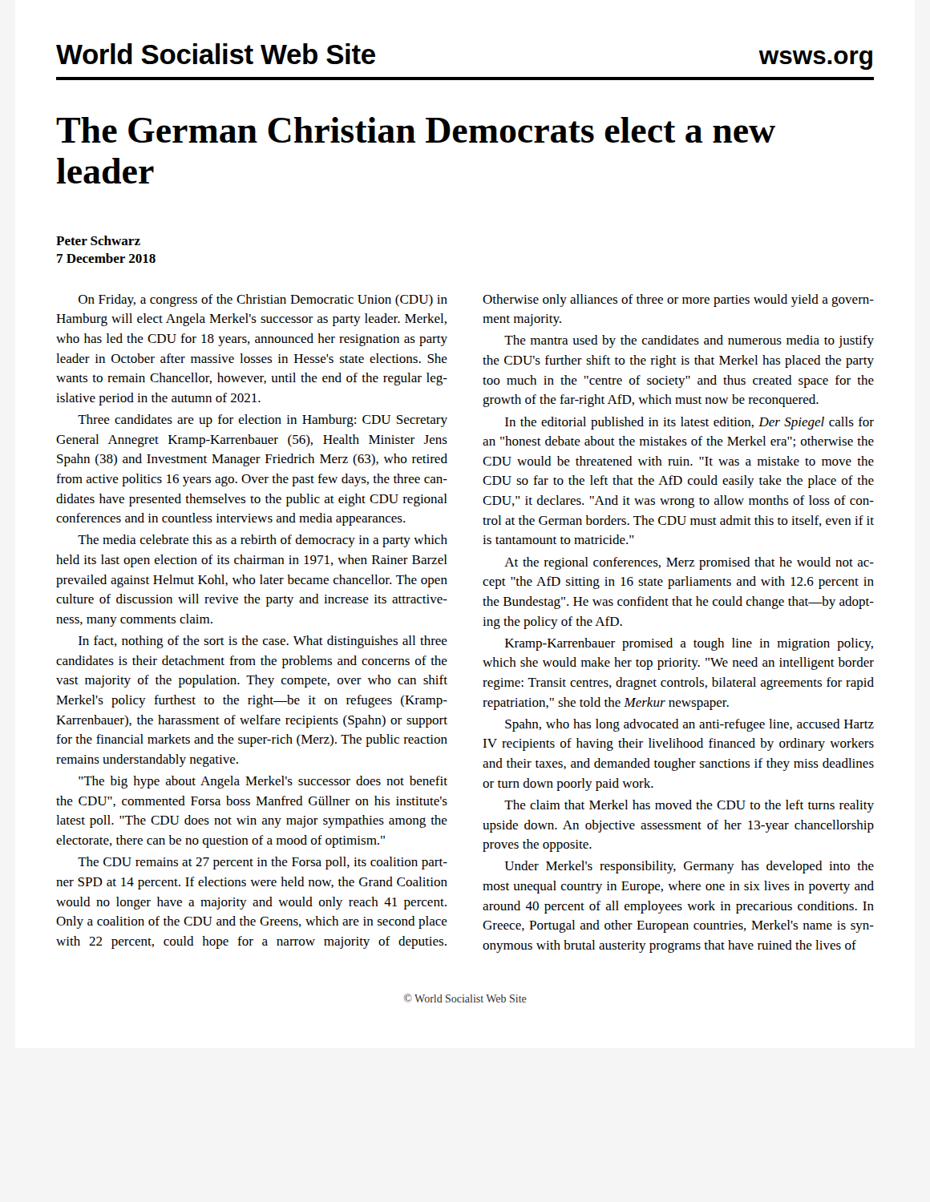World Socialist Web Site
wsws.org
The German Christian Democrats elect a new leader
Peter Schwarz
7 December 2018
On Friday, a congress of the Christian Democratic Union (CDU) in Hamburg will elect Angela Merkel's successor as party leader. Merkel, who has led the CDU for 18 years, announced her resignation as party leader in October after massive losses in Hesse's state elections. She wants to remain Chancellor, however, until the end of the regular legislative period in the autumn of 2021.
Three candidates are up for election in Hamburg: CDU Secretary General Annegret Kramp-Karrenbauer (56), Health Minister Jens Spahn (38) and Investment Manager Friedrich Merz (63), who retired from active politics 16 years ago. Over the past few days, the three candidates have presented themselves to the public at eight CDU regional conferences and in countless interviews and media appearances.
The media celebrate this as a rebirth of democracy in a party which held its last open election of its chairman in 1971, when Rainer Barzel prevailed against Helmut Kohl, who later became chancellor. The open culture of discussion will revive the party and increase its attractiveness, many comments claim.
In fact, nothing of the sort is the case. What distinguishes all three candidates is their detachment from the problems and concerns of the vast majority of the population. They compete, over who can shift Merkel's policy furthest to the right—be it on refugees (Kramp-Karrenbauer), the harassment of welfare recipients (Spahn) or support for the financial markets and the super-rich (Merz). The public reaction remains understandably negative.
"The big hype about Angela Merkel's successor does not benefit the CDU", commented Forsa boss Manfred Güllner on his institute's latest poll. "The CDU does not win any major sympathies among the electorate, there can be no question of a mood of optimism."
The CDU remains at 27 percent in the Forsa poll, its coalition partner SPD at 14 percent. If elections were held now, the Grand Coalition would no longer have a majority and would only reach 41 percent. Only a coalition of the CDU and the Greens, which are in second place with 22 percent, could hope for a narrow majority of deputies. Otherwise only alliances of three or more parties would yield a government majority.
The mantra used by the candidates and numerous media to justify the CDU's further shift to the right is that Merkel has placed the party too much in the "centre of society" and thus created space for the growth of the far-right AfD, which must now be reconquered.
In the editorial published in its latest edition, Der Spiegel calls for an "honest debate about the mistakes of the Merkel era"; otherwise the CDU would be threatened with ruin. "It was a mistake to move the CDU so far to the left that the AfD could easily take the place of the CDU," it declares. "And it was wrong to allow months of loss of control at the German borders. The CDU must admit this to itself, even if it is tantamount to matricide."
At the regional conferences, Merz promised that he would not accept "the AfD sitting in 16 state parliaments and with 12.6 percent in the Bundestag". He was confident that he could change that—by adopting the policy of the AfD.
Kramp-Karrenbauer promised a tough line in migration policy, which she would make her top priority. "We need an intelligent border regime: Transit centres, dragnet controls, bilateral agreements for rapid repatriation," she told the Merkur newspaper.
Spahn, who has long advocated an anti-refugee line, accused Hartz IV recipients of having their livelihood financed by ordinary workers and their taxes, and demanded tougher sanctions if they miss deadlines or turn down poorly paid work.
The claim that Merkel has moved the CDU to the left turns reality upside down. An objective assessment of her 13-year chancellorship proves the opposite.
Under Merkel's responsibility, Germany has developed into the most unequal country in Europe, where one in six lives in poverty and around 40 percent of all employees work in precarious conditions. In Greece, Portugal and other European countries, Merkel's name is synonymous with brutal austerity programs that have ruined the lives of
© World Socialist Web Site